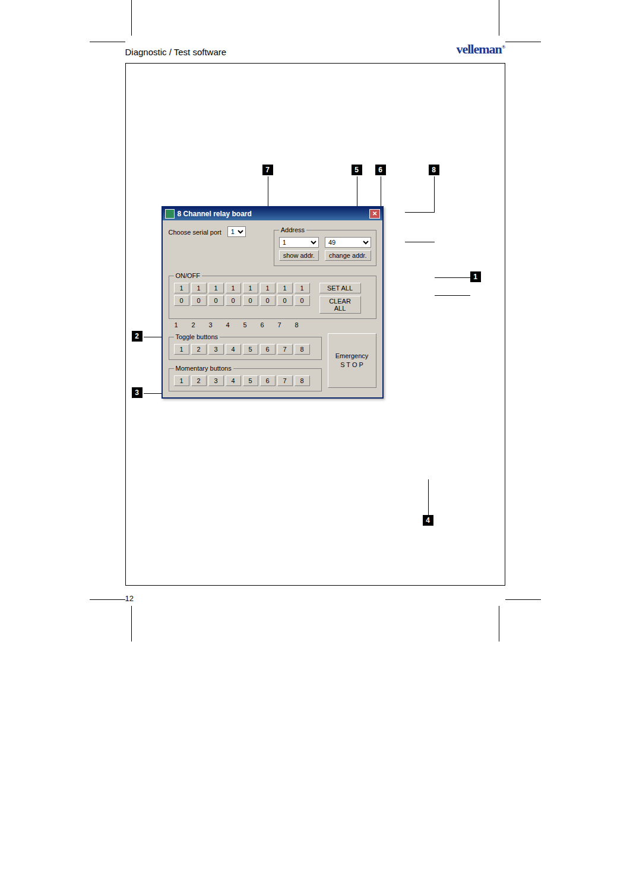Diagnostic / Test software
velleman®
7 5 6 8 1 2 3 4
8 Channel relay board ✕
Choose serial port 1 Address
1 show addr.
49 change addr.
ON/OFF
1 1 1 1 1 1 1 1
0 0 0 0 0 0 0 0
SET ALL CLEAR ALL
1234 5678
Toggle buttons
1 2 3 4 5 6 7 8
Momentary buttons
1 2 3 4 5 6 7 8
Emergency
S T O P
12